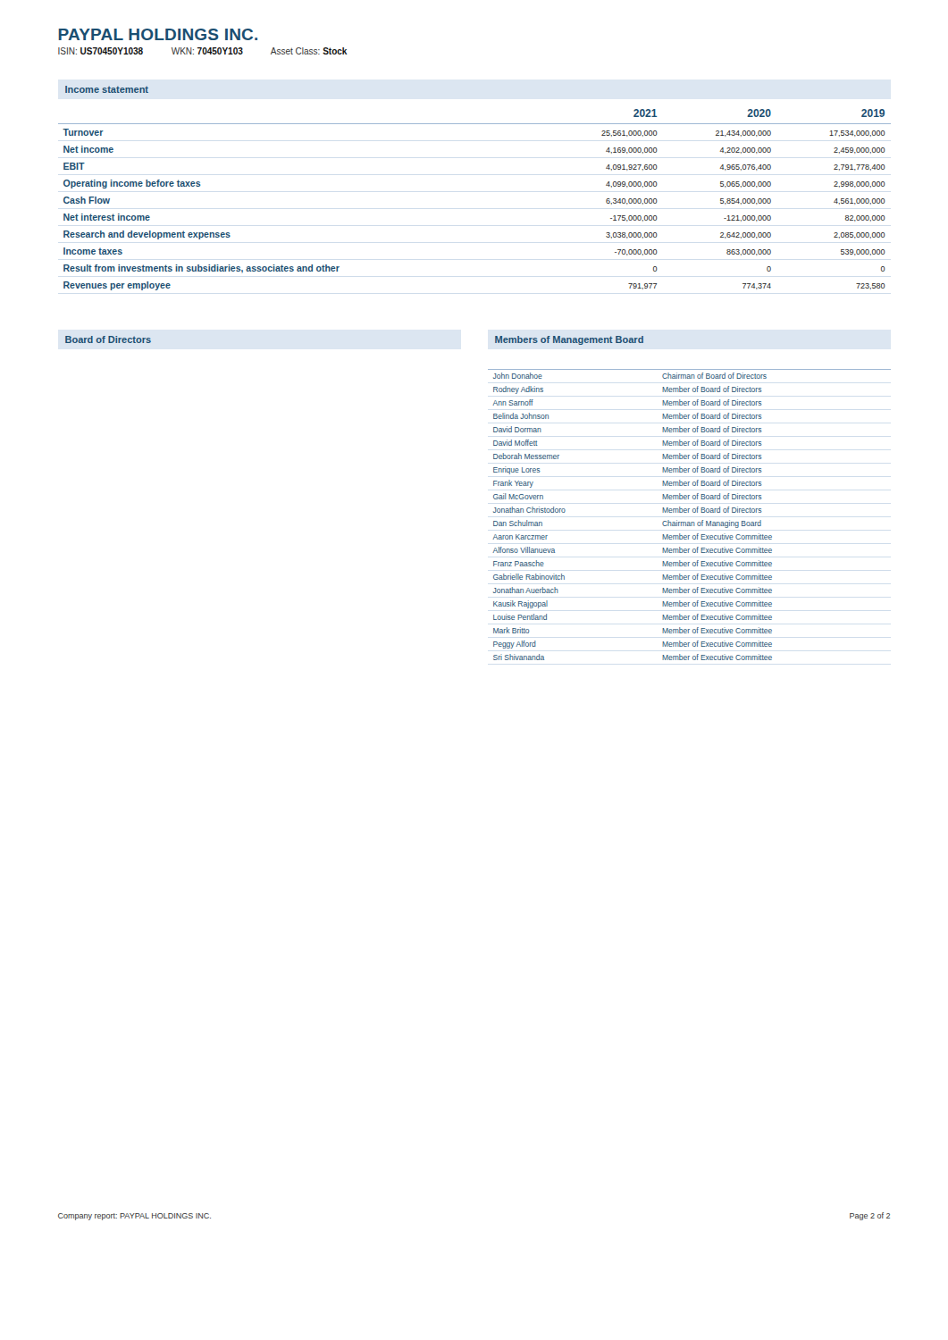PAYPAL HOLDINGS INC.
ISIN: US70450Y1038 WKN: 70450Y103 Asset Class: Stock
Income statement
| | 2021 | 2020 | 2019 |
| --- | --- | --- | --- |
| Turnover | 25,561,000,000 | 21,434,000,000 | 17,534,000,000 |
| Net income | 4,169,000,000 | 4,202,000,000 | 2,459,000,000 |
| EBIT | 4,091,927,600 | 4,965,076,400 | 2,791,778,400 |
| Operating income before taxes | 4,099,000,000 | 5,065,000,000 | 2,998,000,000 |
| Cash Flow | 6,340,000,000 | 5,854,000,000 | 4,561,000,000 |
| Net interest income | -175,000,000 | -121,000,000 | 82,000,000 |
| Research and development expenses | 3,038,000,000 | 2,642,000,000 | 2,085,000,000 |
| Income taxes | -70,000,000 | 863,000,000 | 539,000,000 |
| Result from investments in subsidiaries, associates and other | 0 | 0 | 0 |
| Revenues per employee | 791,977 | 774,374 | 723,580 |
Board of Directors
Members of Management Board
| John Donahoe | Chairman of Board of Directors |
| Rodney Adkins | Member of Board of Directors |
| Ann Sarnoff | Member of Board of Directors |
| Belinda Johnson | Member of Board of Directors |
| David Dorman | Member of Board of Directors |
| David Moffett | Member of Board of Directors |
| Deborah Messemer | Member of Board of Directors |
| Enrique Lores | Member of Board of Directors |
| Frank Yeary | Member of Board of Directors |
| Gail McGovern | Member of Board of Directors |
| Jonathan Christodoro | Member of Board of Directors |
| Dan Schulman | Chairman of Managing Board |
| Aaron Karczmer | Member of Executive Committee |
| Alfonso Villanueva | Member of Executive Committee |
| Franz Paasche | Member of Executive Committee |
| Gabrielle Rabinovitch | Member of Executive Committee |
| Jonathan Auerbach | Member of Executive Committee |
| Kausik Rajgopal | Member of Executive Committee |
| Louise Pentland | Member of Executive Committee |
| Mark Britto | Member of Executive Committee |
| Peggy Alford | Member of Executive Committee |
| Sri Shivananda | Member of Executive Committee |
Company report: PAYPAL HOLDINGS INC.
Page 2 of 2